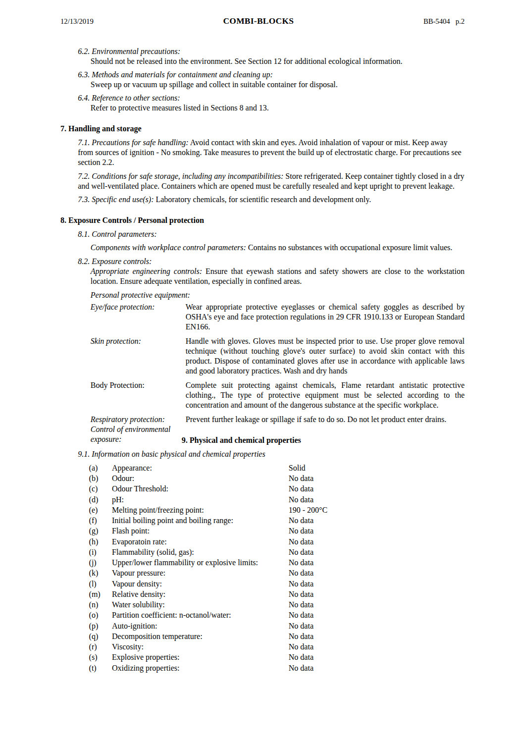12/13/2019 COMBI-BLOCKS BB-5404 p.2
6.2. Environmental precautions: Should not be released into the environment. See Section 12 for additional ecological information.
6.3. Methods and materials for containment and cleaning up: Sweep up or vacuum up spillage and collect in suitable container for disposal.
6.4. Reference to other sections: Refer to protective measures listed in Sections 8 and 13.
7. Handling and storage
7.1. Precautions for safe handling: Avoid contact with skin and eyes. Avoid inhalation of vapour or mist. Keep away from sources of ignition - No smoking. Take measures to prevent the build up of electrostatic charge. For precautions see section 2.2.
7.2. Conditions for safe storage, including any incompatibilities: Store refrigerated. Keep container tightly closed in a dry and well-ventilated place. Containers which are opened must be carefully resealed and kept upright to prevent leakage.
7.3. Specific end use(s): Laboratory chemicals, for scientific research and development only.
8. Exposure Controls / Personal protection
8.1. Control parameters:
Components with workplace control parameters: Contains no substances with occupational exposure limit values.
8.2. Exposure controls: Appropriate engineering controls: Ensure that eyewash stations and safety showers are close to the workstation location. Ensure adequate ventilation, especially in confined areas.
Personal protective equipment:
Eye/face protection:
Wear appropriate protective eyeglasses or chemical safety goggles as described by OSHA's eye and face protection regulations in 29 CFR 1910.133 or European Standard EN166.
Skin protection:
Handle with gloves. Gloves must be inspected prior to use. Use proper glove removal technique (without touching glove's outer surface) to avoid skin contact with this product. Dispose of contaminated gloves after use in accordance with applicable laws and good laboratory practices. Wash and dry hands
Body Protection:
Complete suit protecting against chemicals, Flame retardant antistatic protective clothing., The type of protective equipment must be selected according to the concentration and amount of the dangerous substance at the specific workplace.
Respiratory protection:
Control of environmental exposure:
Prevent further leakage or spillage if safe to do so. Do not let product enter drains.
9. Physical and chemical properties
9.1. Information on basic physical and chemical properties
| (a) | Appearance: | Solid |
| (b) | Odour: | No data |
| (c) | Odour Threshold: | No data |
| (d) | pH: | No data |
| (e) | Melting point/freezing point: | 190 - 200°C |
| (f) | Initial boiling point and boiling range: | No data |
| (g) | Flash point: | No data |
| (h) | Evaporatoin rate: | No data |
| (i) | Flammability (solid, gas): | No data |
| (j) | Upper/lower flammability or explosive limits: | No data |
| (k) | Vapour pressure: | No data |
| (l) | Vapour density: | No data |
| (m) | Relative density: | No data |
| (n) | Water solubility: | No data |
| (o) | Partition coefficient: n-octanol/water: | No data |
| (p) | Auto-ignition: | No data |
| (q) | Decomposition temperature: | No data |
| (r) | Viscosity: | No data |
| (s) | Explosive properties: | No data |
| (t) | Oxidizing properties: | No data |